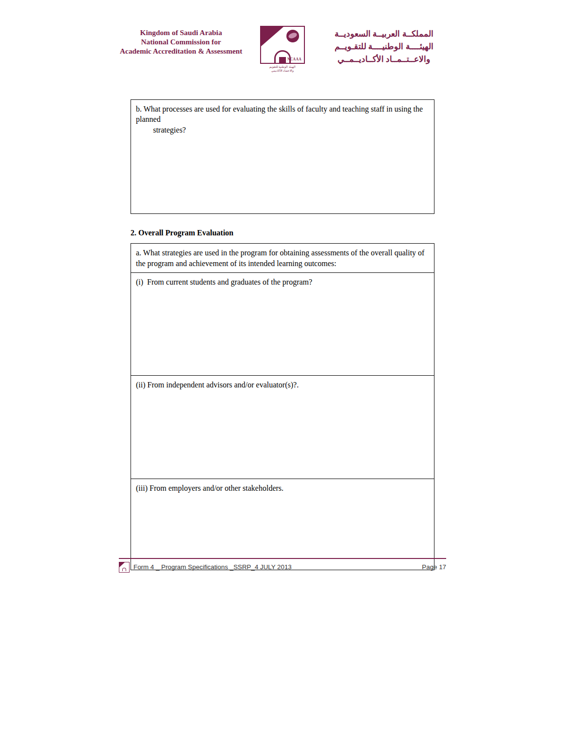Kingdom of Saudi Arabia
National Commission for
Academic Accreditation & Assessment
NCAAA
الهيئة الوطنية للتقويم
والاعتماد الأكاديمي
المملكــة العربيــة السعوديــة
الهيئــــة الوطنيــــة للتقـويــم
والاعــتــمــاد الأكــاديــمــي
b. What processes are used for evaluating the skills of faculty and teaching staff in using the planned strategies?
2. Overall Program Evaluation
a. What strategies are used in the program for obtaining assessments of the overall quality of the program and achievement of its intended learning outcomes:
(i) From current students and graduates of the program?
(ii) From independent advisors and/or evaluator(s)?.
(iii) From employers and/or other stakeholders.
Form 4 _ Program Specifications _SSRP_4 JULY 2013
Page 17